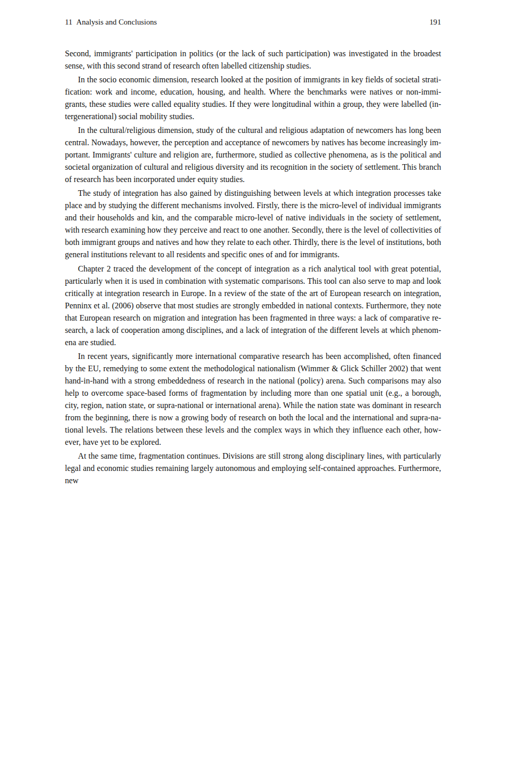11 Analysis and Conclusions 191
Second, immigrants' participation in politics (or the lack of such participation) was investigated in the broadest sense, with this second strand of research often labelled citizenship studies.
In the socio economic dimension, research looked at the position of immigrants in key fields of societal stratification: work and income, education, housing, and health. Where the benchmarks were natives or non-immigrants, these studies were called equality studies. If they were longitudinal within a group, they were labelled (intergenerational) social mobility studies.
In the cultural/religious dimension, study of the cultural and religious adaptation of newcomers has long been central. Nowadays, however, the perception and acceptance of newcomers by natives has become increasingly important. Immigrants' culture and religion are, furthermore, studied as collective phenomena, as is the political and societal organization of cultural and religious diversity and its recognition in the society of settlement. This branch of research has been incorporated under equity studies.
The study of integration has also gained by distinguishing between levels at which integration processes take place and by studying the different mechanisms involved. Firstly, there is the micro-level of individual immigrants and their households and kin, and the comparable micro-level of native individuals in the society of settlement, with research examining how they perceive and react to one another. Secondly, there is the level of collectivities of both immigrant groups and natives and how they relate to each other. Thirdly, there is the level of institutions, both general institutions relevant to all residents and specific ones of and for immigrants.
Chapter 2 traced the development of the concept of integration as a rich analytical tool with great potential, particularly when it is used in combination with systematic comparisons. This tool can also serve to map and look critically at integration research in Europe. In a review of the state of the art of European research on integration, Penninx et al. (2006) observe that most studies are strongly embedded in national contexts. Furthermore, they note that European research on migration and integration has been fragmented in three ways: a lack of comparative research, a lack of cooperation among disciplines, and a lack of integration of the different levels at which phenomena are studied.
In recent years, significantly more international comparative research has been accomplished, often financed by the EU, remedying to some extent the methodological nationalism (Wimmer & Glick Schiller 2002) that went hand-in-hand with a strong embeddedness of research in the national (policy) arena. Such comparisons may also help to overcome space-based forms of fragmentation by including more than one spatial unit (e.g., a borough, city, region, nation state, or supra-national or international arena). While the nation state was dominant in research from the beginning, there is now a growing body of research on both the local and the international and supra-national levels. The relations between these levels and the complex ways in which they influence each other, however, have yet to be explored.
At the same time, fragmentation continues. Divisions are still strong along disciplinary lines, with particularly legal and economic studies remaining largely autonomous and employing self-contained approaches. Furthermore, new